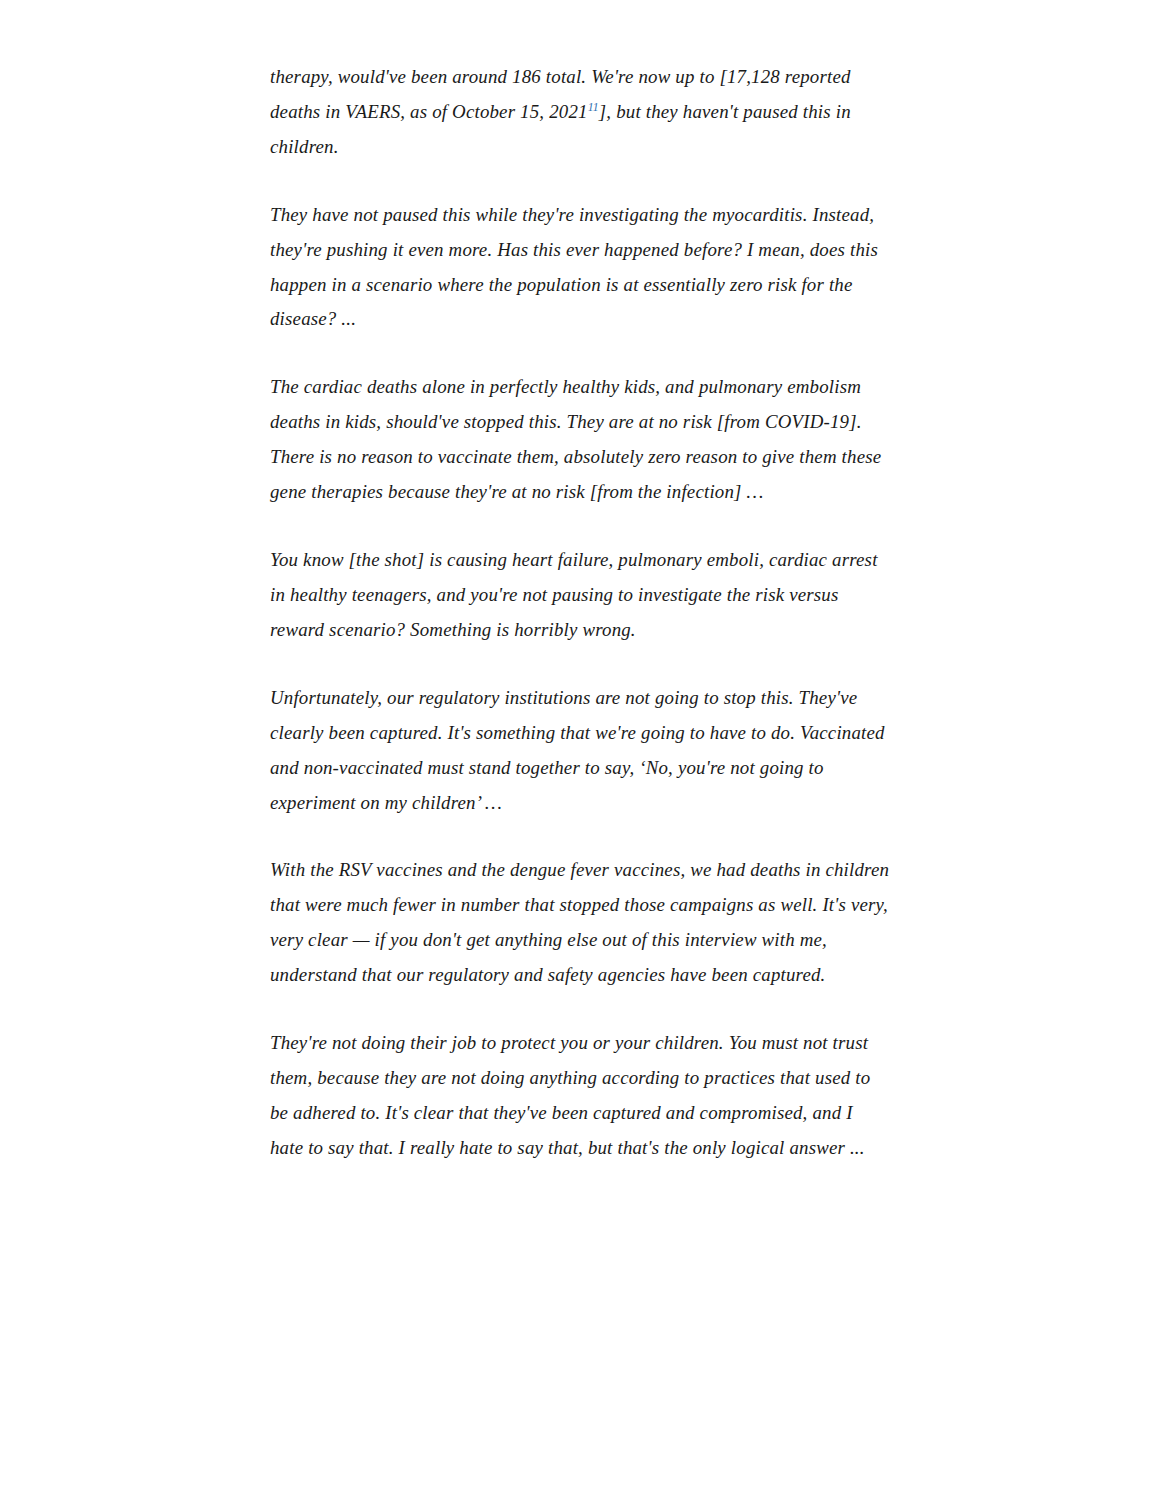therapy, would've been around 186 total. We're now up to [17,128 reported deaths in VAERS, as of October 15, 202111], but they haven't paused this in children.
They have not paused this while they're investigating the myocarditis. Instead, they're pushing it even more. Has this ever happened before? I mean, does this happen in a scenario where the population is at essentially zero risk for the disease? ...
The cardiac deaths alone in perfectly healthy kids, and pulmonary embolism deaths in kids, should've stopped this. They are at no risk [from COVID-19]. There is no reason to vaccinate them, absolutely zero reason to give them these gene therapies because they're at no risk [from the infection] …
You know [the shot] is causing heart failure, pulmonary emboli, cardiac arrest in healthy teenagers, and you're not pausing to investigate the risk versus reward scenario? Something is horribly wrong.
Unfortunately, our regulatory institutions are not going to stop this. They've clearly been captured. It's something that we're going to have to do. Vaccinated and non-vaccinated must stand together to say, ‘No, you're not going to experiment on my children’ …
With the RSV vaccines and the dengue fever vaccines, we had deaths in children that were much fewer in number that stopped those campaigns as well. It's very, very clear — if you don't get anything else out of this interview with me, understand that our regulatory and safety agencies have been captured.
They're not doing their job to protect you or your children. You must not trust them, because they are not doing anything according to practices that used to be adhered to. It's clear that they've been captured and compromised, and I hate to say that. I really hate to say that, but that's the only logical answer ...